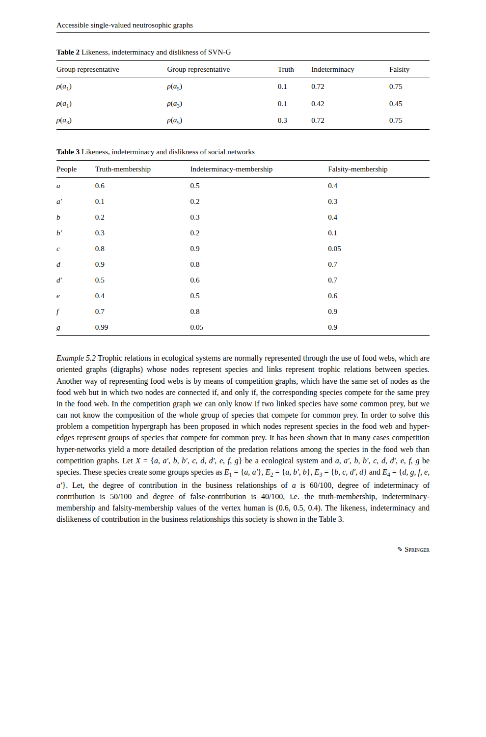Accessible single-valued neutrosophic graphs
Table 2 Likeness, indeterminacy and dislikness of SVN-G
| Group representative | Group representative | Truth | Indeterminacy | Falsity |
| --- | --- | --- | --- | --- |
| ρ ( a 1 ) | ρ ( a 5 ) | 0.1 | 0.72 | 0.75 |
| ρ ( a 1 ) | ρ ( a 3 ) | 0.1 | 0.42 | 0.45 |
| ρ ( a 3 ) | ρ ( a 5 ) | 0.3 | 0.72 | 0.75 |
Table 3 Likeness, indeterminacy and dislikness of social networks
| People | Truth-membership | Indeterminacy-membership | Falsity-membership |
| --- | --- | --- | --- |
| a | 0.6 | 0.5 | 0.4 |
| a′ | 0.1 | 0.2 | 0.3 |
| b | 0.2 | 0.3 | 0.4 |
| b′ | 0.3 | 0.2 | 0.1 |
| c | 0.8 | 0.9 | 0.05 |
| d | 0.9 | 0.8 | 0.7 |
| d′ | 0.5 | 0.6 | 0.7 |
| e | 0.4 | 0.5 | 0.6 |
| f | 0.7 | 0.8 | 0.9 |
| g | 0.99 | 0.05 | 0.9 |
Example 5.2 Trophic relations in ecological systems are normally represented through the use of food webs, which are oriented graphs (digraphs) whose nodes represent species and links represent trophic relations between species. Another way of representing food webs is by means of competition graphs, which have the same set of nodes as the food web but in which two nodes are connected if, and only if, the corresponding species compete for the same prey in the food web. In the competition graph we can only know if two linked species have some common prey, but we can not know the composition of the whole group of species that compete for common prey. In order to solve this problem a competition hypergraph has been proposed in which nodes represent species in the food web and hyper-edges represent groups of species that compete for common prey. It has been shown that in many cases competition hyper-networks yield a more detailed description of the predation relations among the species in the food web than competition graphs. Let X = {a, a′, b, b′, c, d, d′, e, f, g} be a ecological system and a, a′, b, b′, c, d, d′, e, f, g be species. These species create some groups species as E1 = {a, a′}, E2 = {a, b′, b}, E3 = {b, c, d′, d} and E4 = {d, g, f, e, a′}. Let, the degree of contribution in the business relationships of a is 60/100, degree of indeterminacy of contribution is 50/100 and degree of false-contribution is 40/100, i.e. the truth-membership, indeterminacy-membership and falsity-membership values of the vertex human is (0.6, 0.5, 0.4). The likeness, indeterminacy and dislikeness of contribution in the business relationships this society is shown in the Table 3.
✎ Springer